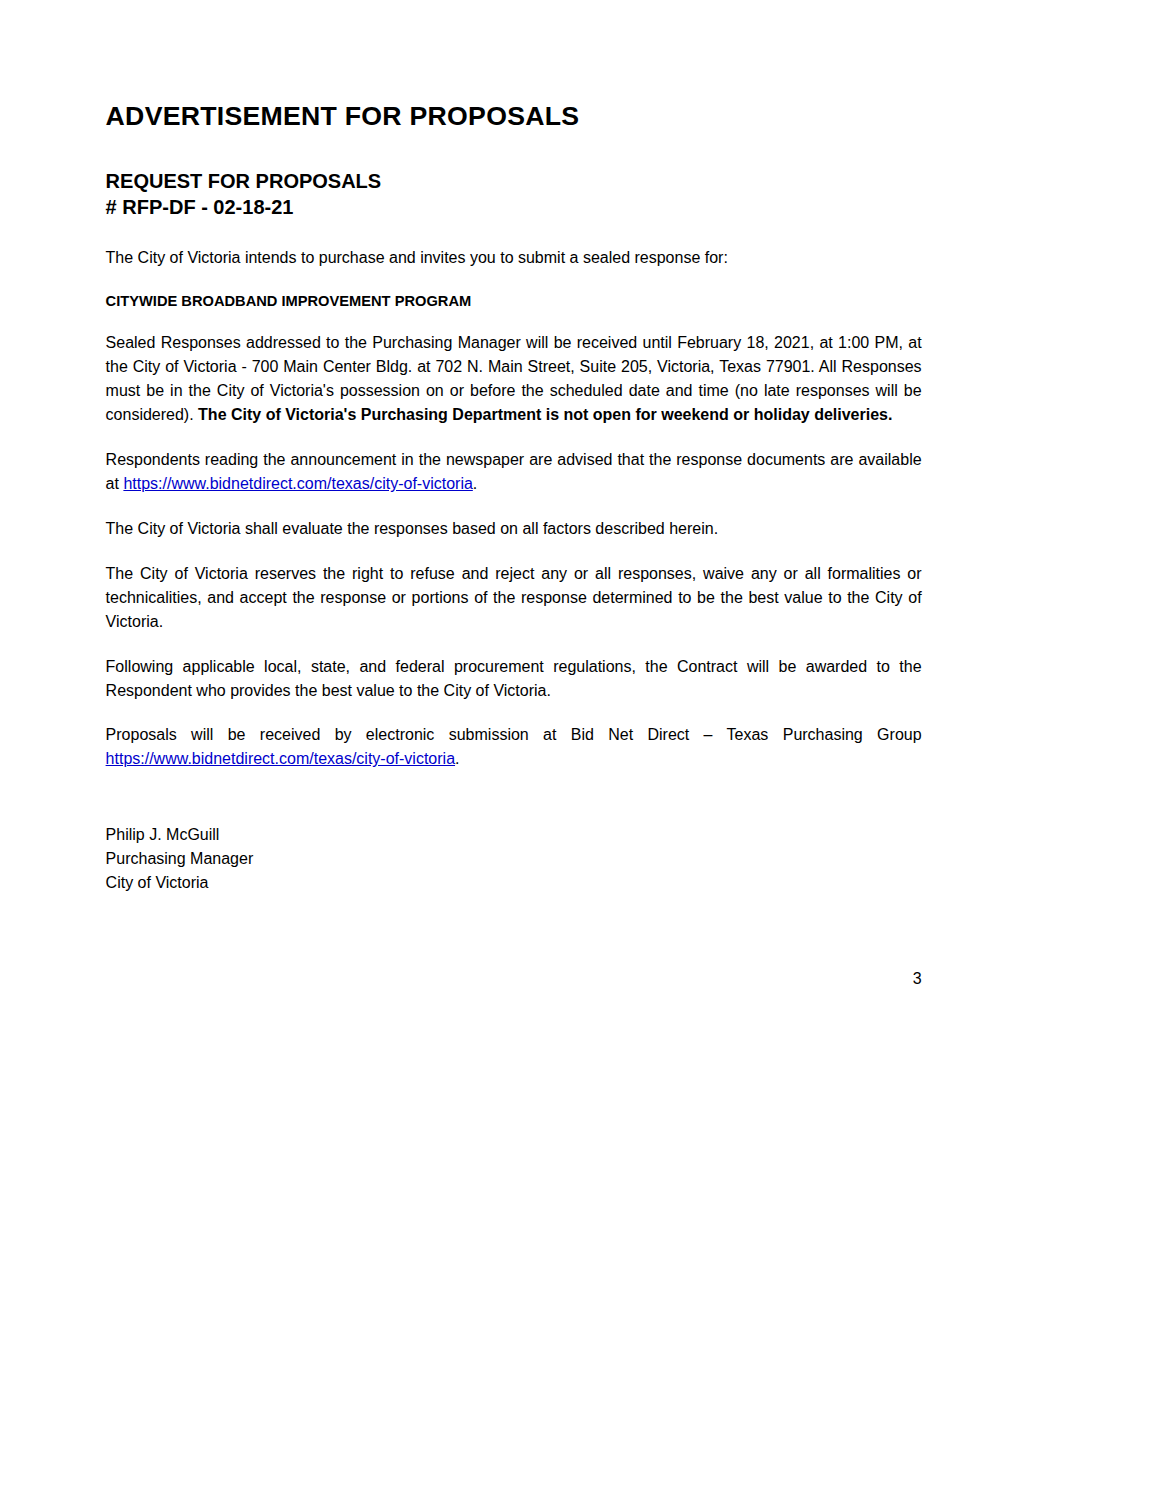ADVERTISEMENT FOR PROPOSALS
REQUEST FOR PROPOSALS
# RFP-DF - 02-18-21
The City of Victoria intends to purchase and invites you to submit a sealed response for:
CITYWIDE BROADBAND IMPROVEMENT PROGRAM
Sealed Responses addressed to the Purchasing Manager will be received until February 18, 2021, at 1:00 PM, at the City of Victoria - 700 Main Center Bldg. at 702 N. Main Street, Suite 205, Victoria, Texas 77901. All Responses must be in the City of Victoria's possession on or before the scheduled date and time (no late responses will be considered). The City of Victoria's Purchasing Department is not open for weekend or holiday deliveries.
Respondents reading the announcement in the newspaper are advised that the response documents are available at https://www.bidnetdirect.com/texas/city-of-victoria.
The City of Victoria shall evaluate the responses based on all factors described herein.
The City of Victoria reserves the right to refuse and reject any or all responses, waive any or all formalities or technicalities, and accept the response or portions of the response determined to be the best value to the City of Victoria.
Following applicable local, state, and federal procurement regulations, the Contract will be awarded to the Respondent who provides the best value to the City of Victoria.
Proposals will be received by electronic submission at Bid Net Direct – Texas Purchasing Group https://www.bidnetdirect.com/texas/city-of-victoria.
Philip J. McGuill
Purchasing Manager
City of Victoria
3